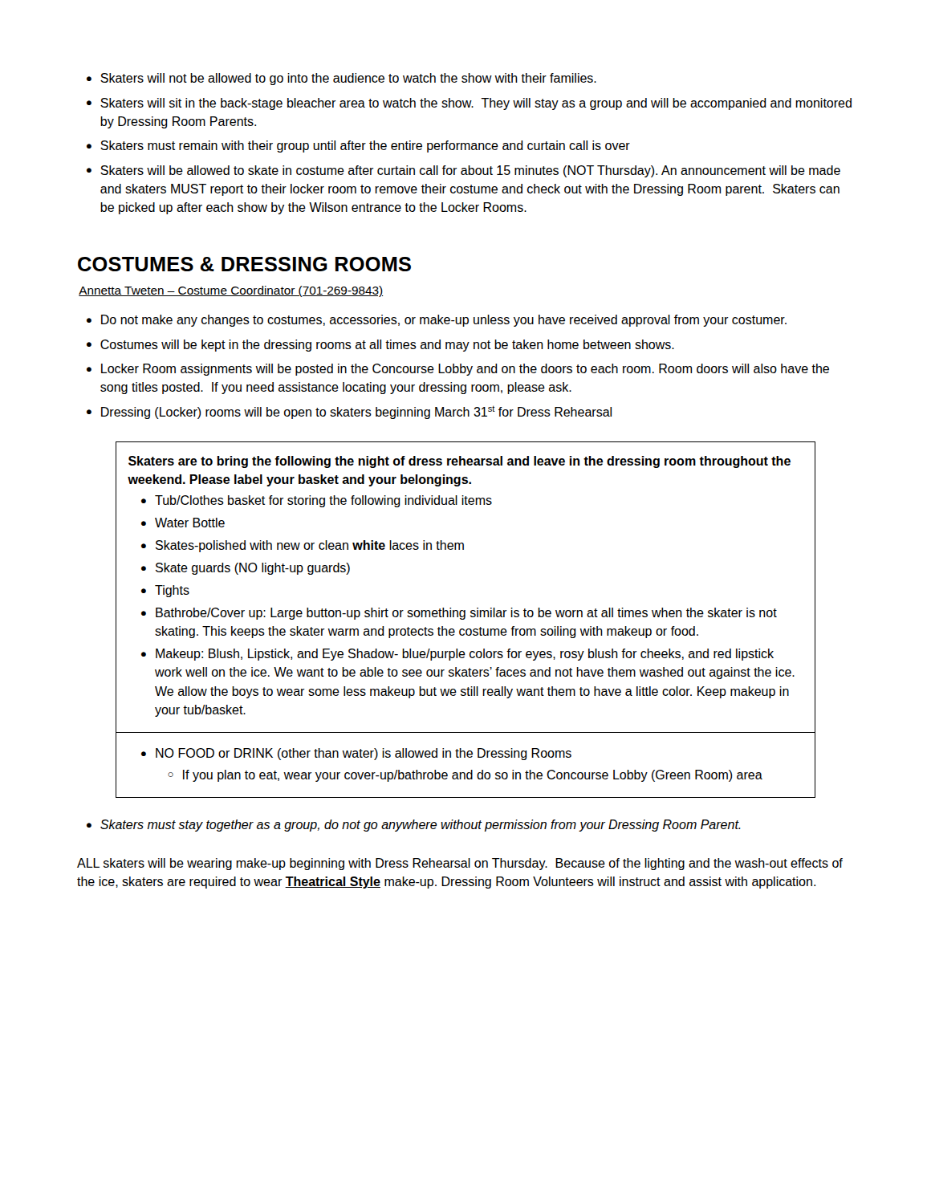Skaters will not be allowed to go into the audience to watch the show with their families.
Skaters will sit in the back-stage bleacher area to watch the show. They will stay as a group and will be accompanied and monitored by Dressing Room Parents.
Skaters must remain with their group until after the entire performance and curtain call is over
Skaters will be allowed to skate in costume after curtain call for about 15 minutes (NOT Thursday). An announcement will be made and skaters MUST report to their locker room to remove their costume and check out with the Dressing Room parent. Skaters can be picked up after each show by the Wilson entrance to the Locker Rooms.
COSTUMES & DRESSING ROOMS
Annetta Tweten – Costume Coordinator (701-269-9843)
Do not make any changes to costumes, accessories, or make-up unless you have received approval from your costumer.
Costumes will be kept in the dressing rooms at all times and may not be taken home between shows.
Locker Room assignments will be posted in the Concourse Lobby and on the doors to each room. Room doors will also have the song titles posted. If you need assistance locating your dressing room, please ask.
Dressing (Locker) rooms will be open to skaters beginning March 31st for Dress Rehearsal
Skaters are to bring the following the night of dress rehearsal and leave in the dressing room throughout the weekend. Please label your basket and your belongings.
Tub/Clothes basket for storing the following individual items
Water Bottle
Skates-polished with new or clean white laces in them
Skate guards (NO light-up guards)
Tights
Bathrobe/Cover up: Large button-up shirt or something similar is to be worn at all times when the skater is not skating. This keeps the skater warm and protects the costume from soiling with makeup or food.
Makeup: Blush, Lipstick, and Eye Shadow- blue/purple colors for eyes, rosy blush for cheeks, and red lipstick work well on the ice. We want to be able to see our skaters’ faces and not have them washed out against the ice. We allow the boys to wear some less makeup but we still really want them to have a little color. Keep makeup in your tub/basket.
NO FOOD or DRINK (other than water) is allowed in the Dressing Rooms
If you plan to eat, wear your cover-up/bathrobe and do so in the Concourse Lobby (Green Room) area
Skaters must stay together as a group, do not go anywhere without permission from your Dressing Room Parent.
ALL skaters will be wearing make-up beginning with Dress Rehearsal on Thursday. Because of the lighting and the wash-out effects of the ice, skaters are required to wear Theatrical Style make-up. Dressing Room Volunteers will instruct and assist with application.